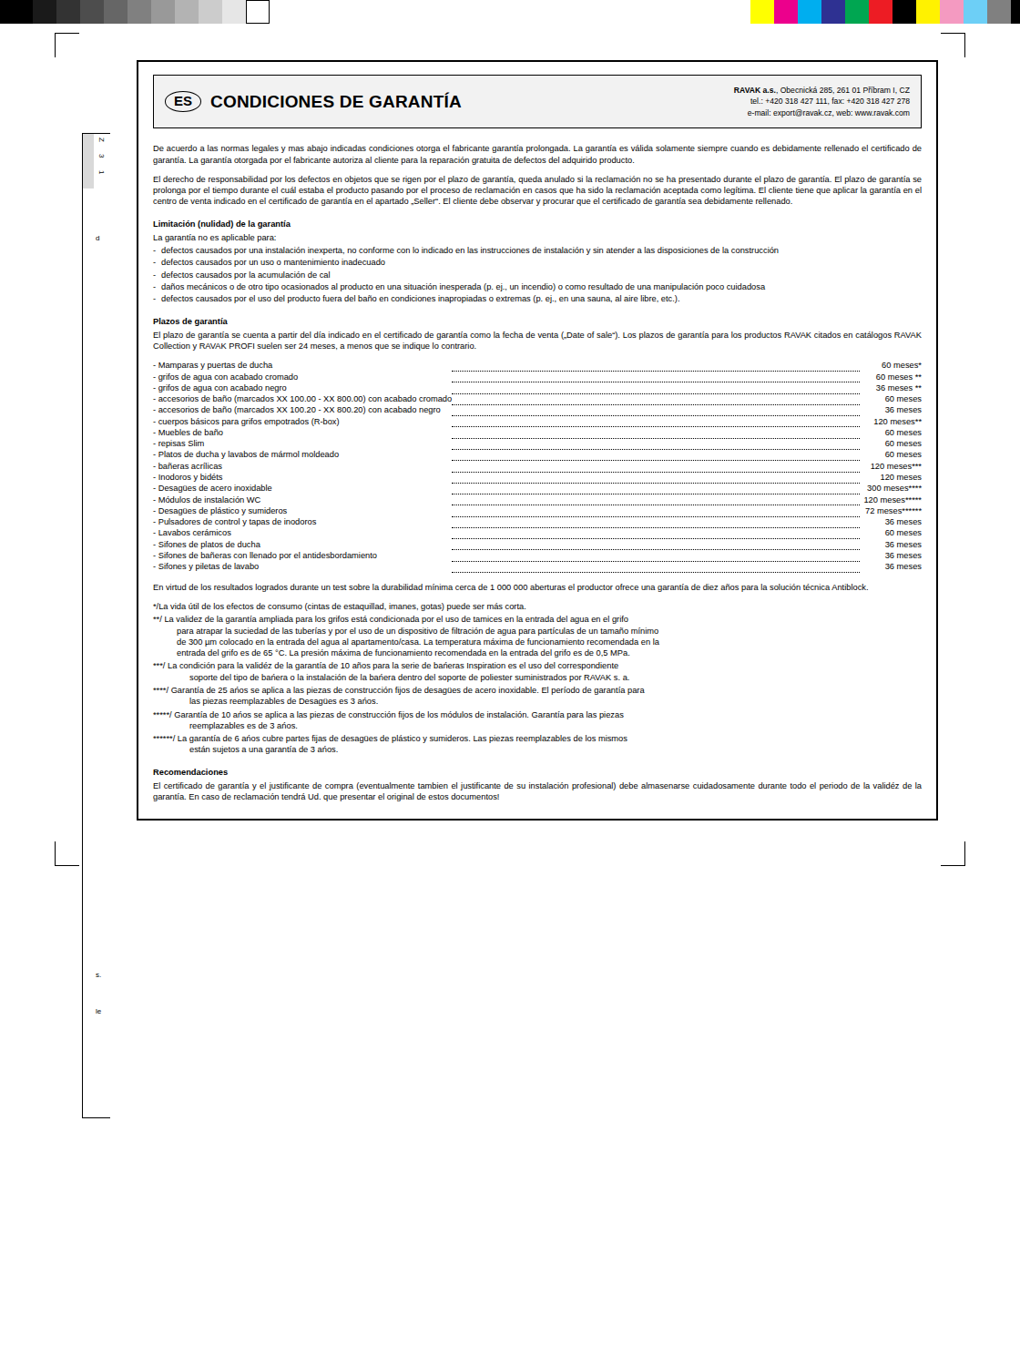Z
3
1
d
s.
le
ES
CONDICIONES DE GARANTÍA
RAVAK a.s., Obecnická 285, 261 01 Příbram I, CZ
tel.: +420 318 427 111, fax: +420 318 427 278
e-mail: export@ravak.cz, web: www.ravak.com
De acuerdo a las normas legales y mas abajo indicadas condiciones otorga el fabricante garantía prolongada. La garantía es válida solamente siempre cuando es debidamente rellenado el certificado de garantía. La garantía otorgada por el fabricante autoriza al cliente para la reparación gratuita de defectos del adquirido producto.
El derecho de responsabilidad por los defectos en objetos que se rigen por el plazo de garantía, queda anulado si la reclamación no se ha presentado durante el plazo de garantía. El plazo de garantía se prolonga por el tiempo durante el cuál estaba el producto pasando por el proceso de reclamación en casos que ha sido la reclamación aceptada como legítima. El cliente tiene que aplicar la garantía en el centro de venta indicado en el certificado de garantía en el apartado „Seller“. El cliente debe observar y procurar que el certificado de garantía sea debidamente rellenado.
Limitación (nulidad) de la garantía
La garantía no es aplicable para:
defectos causados por una instalación inexperta, no conforme con lo indicado en las instrucciones de instalación y sin atender a las disposiciones de la construcción
defectos causados por un uso o mantenimiento inadecuado
defectos causados por la acumulación de cal
daños mecánicos o de otro tipo ocasionados al producto en una situación inesperada (p. ej., un incendio) o como resultado de una manipulación poco cuidadosa
defectos causados por el uso del producto fuera del baño en condiciones inapropiadas o extremas (p. ej., en una sauna, al aire libre, etc.).
Plazos de garantía
El plazo de garantía se cuenta a partir del día indicado en el certificado de garantía como la fecha de venta („Date of sale“). Los plazos de garantía para los productos RAVAK citados en catálogos RAVAK Collection y RAVAK PROFI suelen ser 24 meses, a menos que se indique lo contrario.
| - Mamparas y puertas de ducha | | 60 meses* |
| - grifos de agua con acabado cromado | | 60 meses ** |
| - grifos de agua con acabado negro | | 36 meses ** |
| - accesorios de baño (marcados XX 100.00 - XX 800.00) con acabado cromado | | 60 meses |
| - accesorios de baño (marcados XX 100.20 - XX 800.20) con acabado negro | | 36 meses |
| - cuerpos básicos para grifos empotrados (R-box) | | 120 meses** |
| - Muebles de baño | | 60 meses |
| - repisas Slim | | 60 meses |
| - Platos de ducha y lavabos de mármol moldeado | | 60 meses |
| - bañeras acrílicas | | 120 meses*** |
| - Inodoros y bidéts | | 120 meses |
| - Desagües de acero inoxidable | | 300 meses**** |
| - Módulos de instalación WC | | 120 meses***** |
| - Desagües de plástico y sumideros | | 72 meses****** |
| - Pulsadores de control y tapas de inodoros | | 36 meses |
| - Lavabos cerámicos | | 60 meses |
| - Sifones de platos de ducha | | 36 meses |
| - Sifones de bañeras con llenado por el antidesbordamiento | | 36 meses |
| - Sifones y piletas de lavabo | | 36 meses |
En virtud de los resultados logrados durante un test sobre la durabilidad mínima cerca de 1 000 000 aberturas el productor ofrece una garantía de diez años para la solución técnica Antiblock.
*/La vida útil de los efectos de consumo (cintas de estaquillad, imanes, gotas) puede ser más corta.
**/ La validez de la garantía ampliada para los grifos está condicionada por el uso de tamices en la entrada del agua en el grifo para atrapar la suciedad de las tuberías y por el uso de un dispositivo de filtración de agua para partículas de un tamaño mínimo de 300 µm colocado en la entrada del agua al apartamento/casa. La temperatura máxima de funcionamiento recomendada en la entrada del grifo es de 65 °C. La presión máxima de funcionamiento recomendada en la entrada del grifo es de 0,5 MPa.
***/ La condición para la validéz de la garantía de 10 años para la serie de bańeras Inspiration es el uso del correspondiente soporte del tipo de bańera o la instalación de la bańera dentro del soporte de poliester suministrados por RAVAK s. a.
****/ Garantía de 25 ańos se aplica a las piezas de construcción fijos de desagües de acero inoxidable. El período de garantía para las piezas reemplazables de Desagües es 3 ańos.
*****/ Garantía de 10 ańos se aplica a las piezas de construcción fijos de los módulos de instalación. Garantía para las piezas reemplazables es de 3 ańos.
******/ La garantía de 6 ańos cubre partes fijas de desagües de plástico y sumideros. Las piezas reemplazables de los mismos están sujetos a una garantía de 3 ańos.
Recomendaciones
El certificado de garantía y el justificante de compra (eventualmente tambien el justificante de su instalación profesional) debe almasenarse cuidadosamente durante todo el periodo de la validéz de la garantía. En caso de reclamación tendrá Ud. que presentar el original de estos documentos!